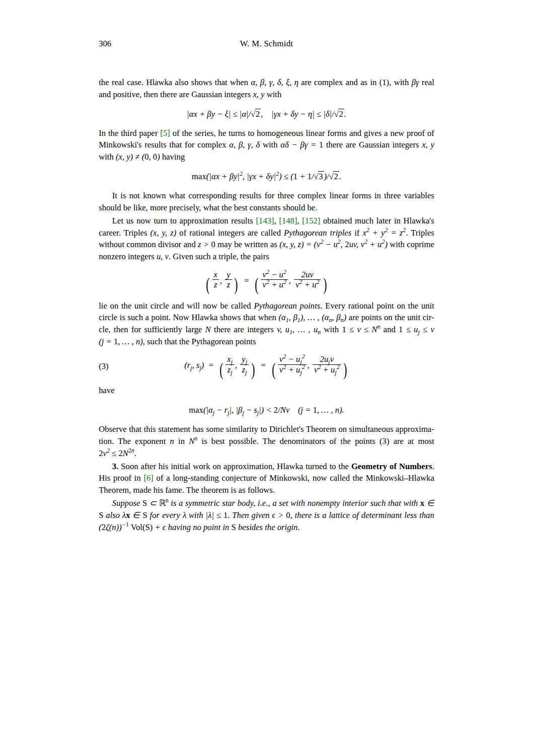306 W. M. Schmidt
the real case. Hlawka also shows that when α, β, γ, δ, ξ, η are complex and as in (1), with βγ real and positive, then there are Gaussian integers x, y with
|αx + βy − ξ| ≤ |α|/√2, |γx + δy − η| ≤ |δ|/√2.
In the third paper [5] of the series, he turns to homogeneous linear forms and gives a new proof of Minkowski's results that for complex α, β, γ, δ with αδ − βγ = 1 there are Gaussian integers x, y with (x, y) ≠ (0, 0) having
max(|αx + βy|2, |γx + δy|2) ≤ (1 + 1/√3)/√2.
It is not known what corresponding results for three complex linear forms in three variables should be like, more precisely, what the best constants should be.
Let us now turn to approximation results [143], [148], [152] obtained much later in Hlawka's career. Triples (x, y, z) of rational integers are called Pythagorean triples if x2 + y2 = z2. Triples without common divisor and z > 0 may be written as (x, y, z) = (v2 − u2, 2uv, v2 + u2) with coprime nonzero integers u, v. Given such a triple, the pairs
(xz, yz) = (v2 − u2 v2 + u2, 2uv v2 + u2)
lie on the unit circle and will now be called Pythagorean points. Every rational point on the unit circle is such a point. Now Hlawka shows that when (α1, β1), … , (αn, βn) are points on the unit circle, then for sufficiently large N there are integers v, u1, … , un with 1 ≤ v ≤ Nn and 1 ≤ uj ≤ v (j = 1, … , n), such that the Pythagorean points
(3) (rj, sj) = (xj zj, yj zj) = (v2 − uj2 v2 + uj2, 2ujv v2 + uj2)
have
max(|αj − rj|, |βj − sj|) < 2/Nv (j = 1, … , n).
Observe that this statement has some similarity to Dirichlet's Theorem on simultaneous approximation. The exponent n in Nn is best possible. The denominators of the points (3) are at most 2v2 ≤ 2 N2n.
3. Soon after his initial work on approximation, Hlawka turned to the Geometry of Numbers. His proof in [6] of a long-standing conjecture of Minkowski, now called the Minkowski–Hlawka Theorem, made his fame. The theorem is as follows.
Suppose S ⊂ ℝn is a symmetric star body, i.e., a set with nonempty interior such that with x ∈ S also λx ∈ S for every λ with |λ| ≤ 1. Then given ϵ > 0, there is a lattice of determinant less than (2ζ(n))−1 Vol(S) + ϵ having no point in S besides the origin.